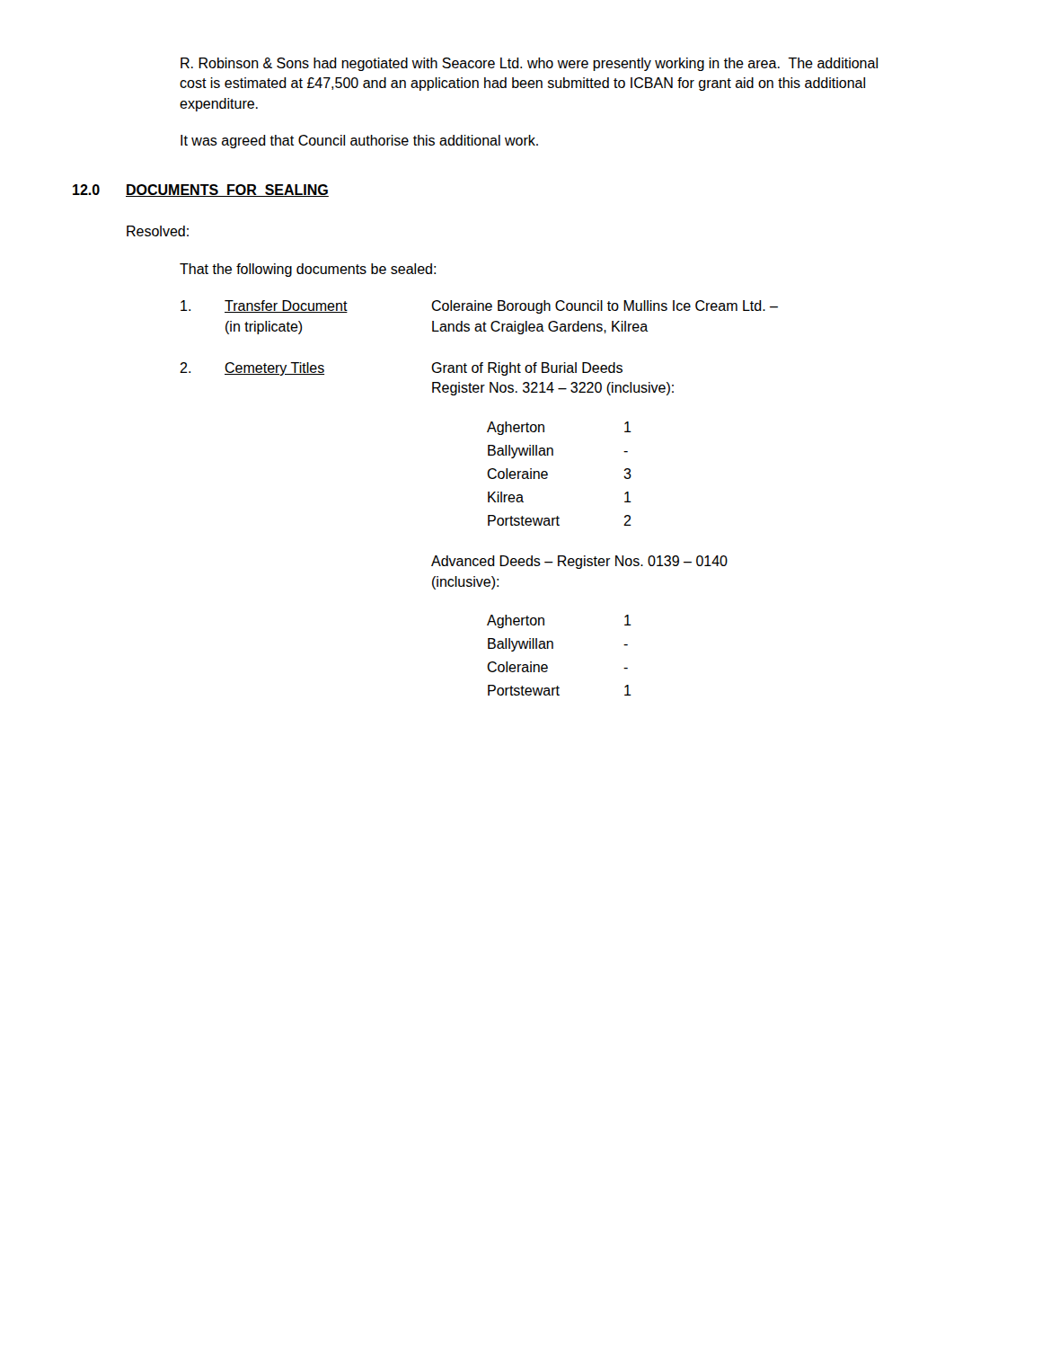R. Robinson & Sons had negotiated with Seacore Ltd. who were presently working in the area. The additional cost is estimated at £47,500 and an application had been submitted to ICBAN for grant aid on this additional expenditure.
It was agreed that Council authorise this additional work.
12.0
DOCUMENTS FOR SEALING
Resolved:
That the following documents be sealed:
| 1. | Transfer Document (in triplicate) | Coleraine Borough Council to Mullins Ice Cream Ltd. – Lands at Craiglea Gardens, Kilrea |
| 2. | Cemetery Titles | Grant of Right of Burial Deeds Register Nos. 3214 – 3220 (inclusive): / Agherton / 1 / / Ballywillan / - / / Coleraine / 3 / / Kilrea / 1 / / Portstewart / 2 / Advanced Deeds – Register Nos. 0139 – 0140 (inclusive): / Agherton / 1 / / Ballywillan / - / / Coleraine / - / / Portstewart / 1 / |